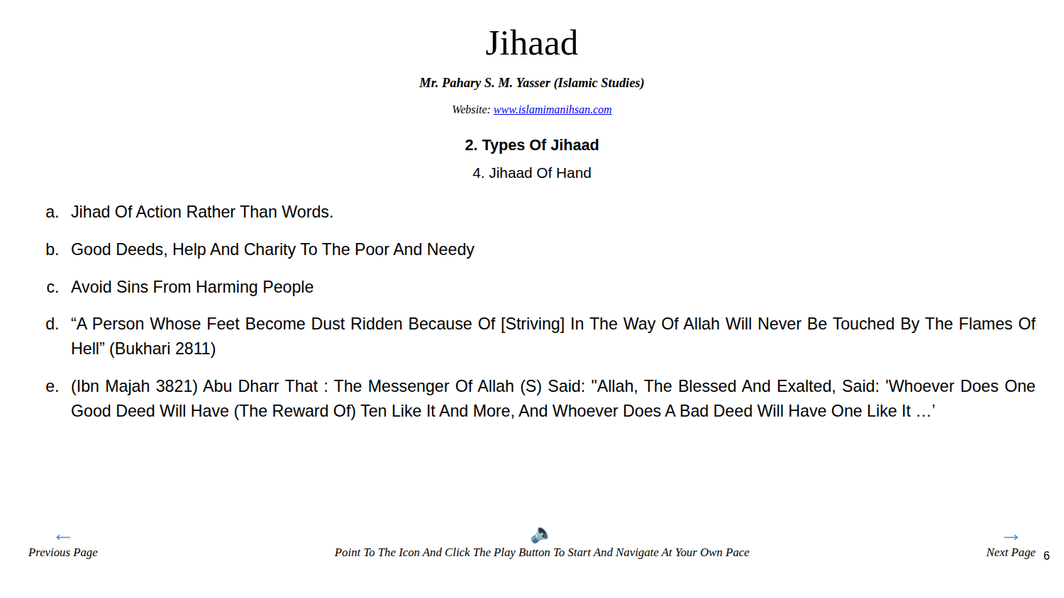Jihaad
Mr. Pahary S. M. Yasser (Islamic Studies)
Website: www.islamimanihsan.com
2. Types Of Jihaad
4. Jihaad Of Hand
Jihad Of Action Rather Than Words.
Good Deeds, Help And Charity To The Poor And Needy
Avoid Sins From Harming People
“A Person Whose Feet Become Dust Ridden Because Of [Striving] In The Way Of Allah Will Never Be Touched By The Flames Of Hell” (Bukhari 2811)
(Ibn Majah 3821) Abu Dharr That : The Messenger Of Allah (S) Said: "Allah, The Blessed And Exalted, Said: 'Whoever Does One Good Deed Will Have (The Reward Of) Ten Like It And More, And Whoever Does A Bad Deed Will Have One Like It …’
← Previous Page
🔈 Point To The Icon And Click The Play Button To Start And Navigate At Your Own Pace
→ Next Page
6